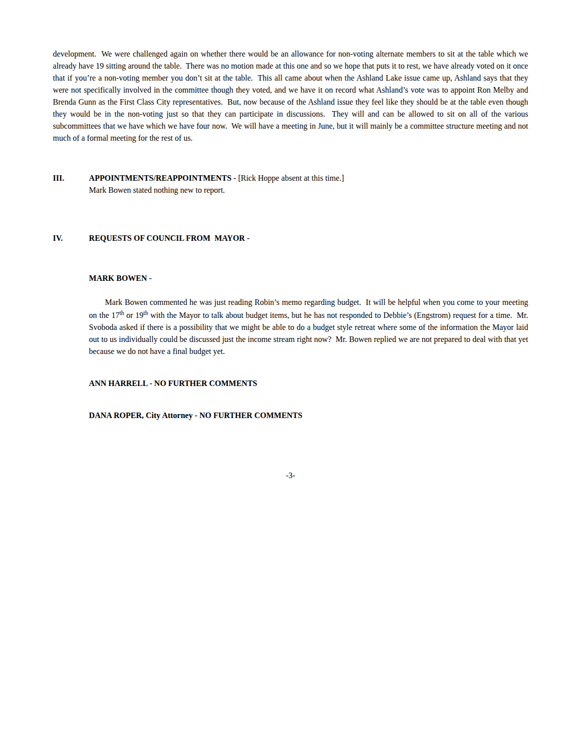development. We were challenged again on whether there would be an allowance for non-voting alternate members to sit at the table which we already have 19 sitting around the table. There was no motion made at this one and so we hope that puts it to rest, we have already voted on it once that if you’re a non-voting member you don’t sit at the table. This all came about when the Ashland Lake issue came up, Ashland says that they were not specifically involved in the committee though they voted, and we have it on record what Ashland’s vote was to appoint Ron Melby and Brenda Gunn as the First Class City representatives. But, now because of the Ashland issue they feel like they should be at the table even though they would be in the non-voting just so that they can participate in discussions. They will and can be allowed to sit on all of the various subcommittees that we have which we have four now. We will have a meeting in June, but it will mainly be a committee structure meeting and not much of a formal meeting for the rest of us.
III.
APPOINTMENTS/REAPPOINTMENTS - [Rick Hoppe absent at this time.]
Mark Bowen stated nothing new to report.
IV.
REQUESTS OF COUNCIL FROM MAYOR -
MARK BOWEN -
Mark Bowen commented he was just reading Robin’s memo regarding budget. It will be helpful when you come to your meeting on the 17th or 19th with the Mayor to talk about budget items, but he has not responded to Debbie’s (Engstrom) request for a time. Mr. Svoboda asked if there is a possibility that we might be able to do a budget style retreat where some of the information the Mayor laid out to us individually could be discussed just the income stream right now? Mr. Bowen replied we are not prepared to deal with that yet because we do not have a final budget yet.
ANN HARRELL - NO FURTHER COMMENTS
DANA ROPER, City Attorney - NO FURTHER COMMENTS
-3-